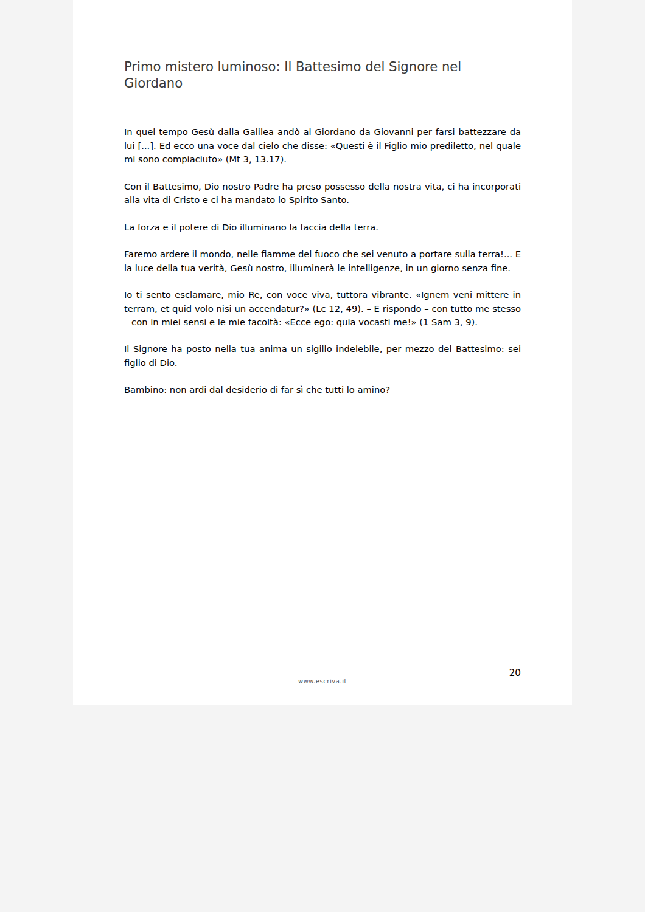Primo mistero luminoso: Il Battesimo del Signore nel Giordano
In quel tempo Gesù dalla Galilea andò al Giordano da Giovanni per farsi battezzare da lui [...]. Ed ecco una voce dal cielo che disse: «Questi è il Figlio mio prediletto, nel quale mi sono compiaciuto» (Mt 3, 13.17).
Con il Battesimo, Dio nostro Padre ha preso possesso della nostra vita, ci ha incorporati alla vita di Cristo e ci ha mandato lo Spirito Santo.
La forza e il potere di Dio illuminano la faccia della terra.
Faremo ardere il mondo, nelle fiamme del fuoco che sei venuto a portare sulla terra!... E la luce della tua verità, Gesù nostro, illuminerà le intelligenze, in un giorno senza fine.
Io ti sento esclamare, mio Re, con voce viva, tuttora vibrante. «Ignem veni mittere in terram, et quid volo nisi un accendatur?» (Lc 12, 49). – E rispondo – con tutto me stesso – con in miei sensi e le mie facoltà: «Ecce ego: quia vocasti me!» (1 Sam 3, 9).
Il Signore ha posto nella tua anima un sigillo indelebile, per mezzo del Battesimo: sei figlio di Dio.
Bambino: non ardi dal desiderio di far sì che tutti lo amino?
www.escriva.it
20